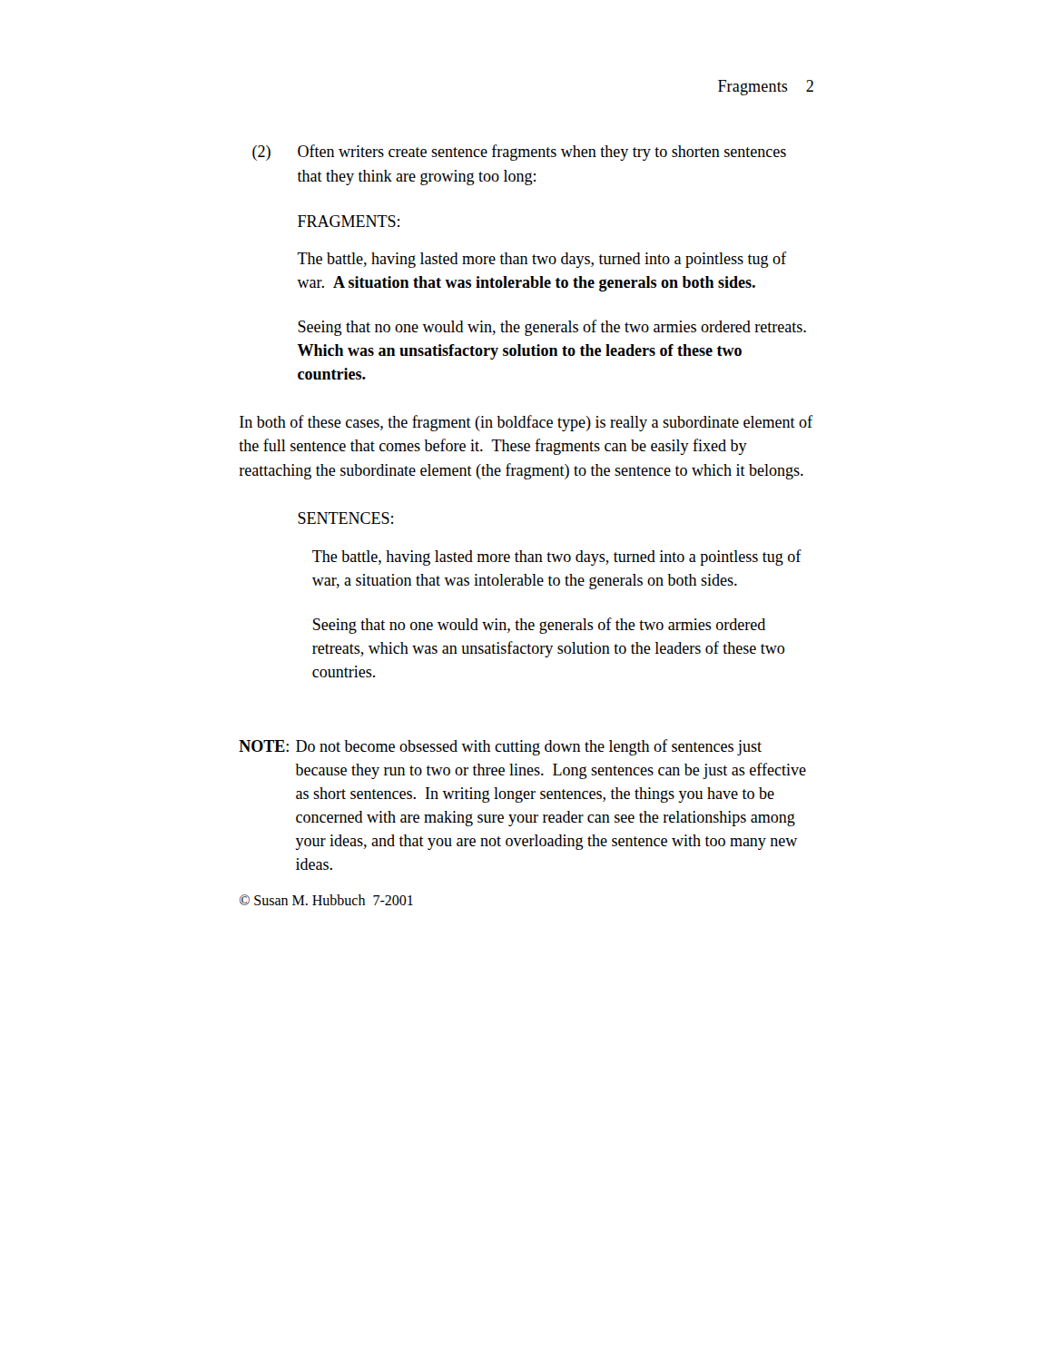Fragments 2
(2)
Often writers create sentence fragments when they try to shorten sentences that they think are growing too long:
FRAGMENTS:
The battle, having lasted more than two days, turned into a pointless tug of war. A situation that was intolerable to the generals on both sides.
Seeing that no one would win, the generals of the two armies ordered retreats.
Which was an unsatisfactory solution to the leaders of these two countries.
In both of these cases, the fragment (in boldface type) is really a subordinate element of the full sentence that comes before it. These fragments can be easily fixed by reattaching the subordinate element (the fragment) to the sentence to which it belongs.
SENTENCES:
The battle, having lasted more than two days, turned into a pointless tug of war, a situation that was intolerable to the generals on both sides.
Seeing that no one would win, the generals of the two armies ordered retreats, which was an unsatisfactory solution to the leaders of these two countries.
NOTE:
Do not become obsessed with cutting down the length of sentences just because they run to two or three lines. Long sentences can be just as effective as short sentences. In writing longer sentences, the things you have to be concerned with are making sure your reader can see the relationships among your ideas, and that you are not overloading the sentence with too many new ideas.
© Susan M. Hubbuch 7-2001